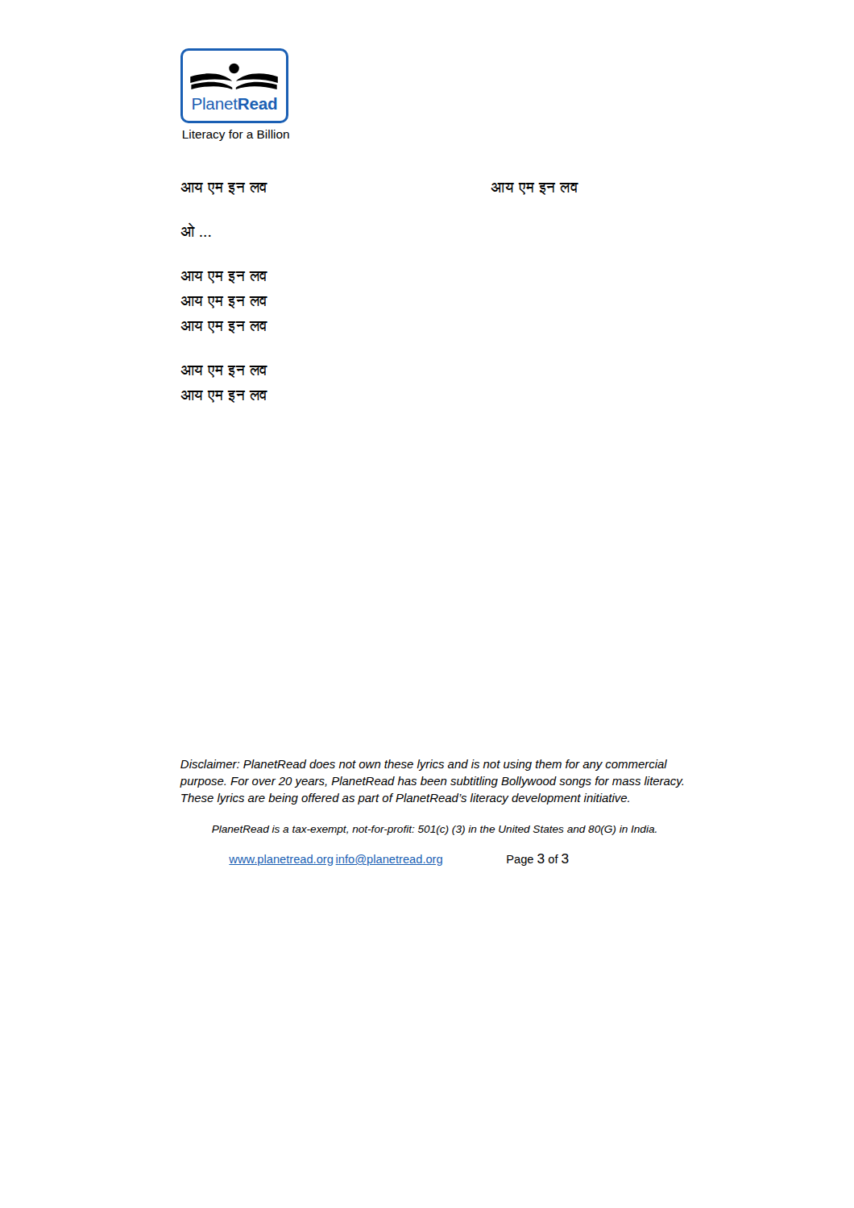Planet Read
Literacy for a Billion
आय एम इन लव
आय एम इन लव
ओ ...
आय एम इन लव
आय एम इन लव
आय एम इन लव
आय एम इन लव
आय एम इन लव
Disclaimer: PlanetRead does not own these lyrics and is not using them for any commercial purpose. For over 20 years, PlanetRead has been subtitling Bollywood songs for mass literacy. These lyrics are being offered as part of PlanetRead’s literacy development initiative.
PlanetRead is a tax-exempt, not-for-profit: 501(c) (3) in the United States and 80(G) in India.
www.planetread.org
info@planetread.org
Page 3 of 3